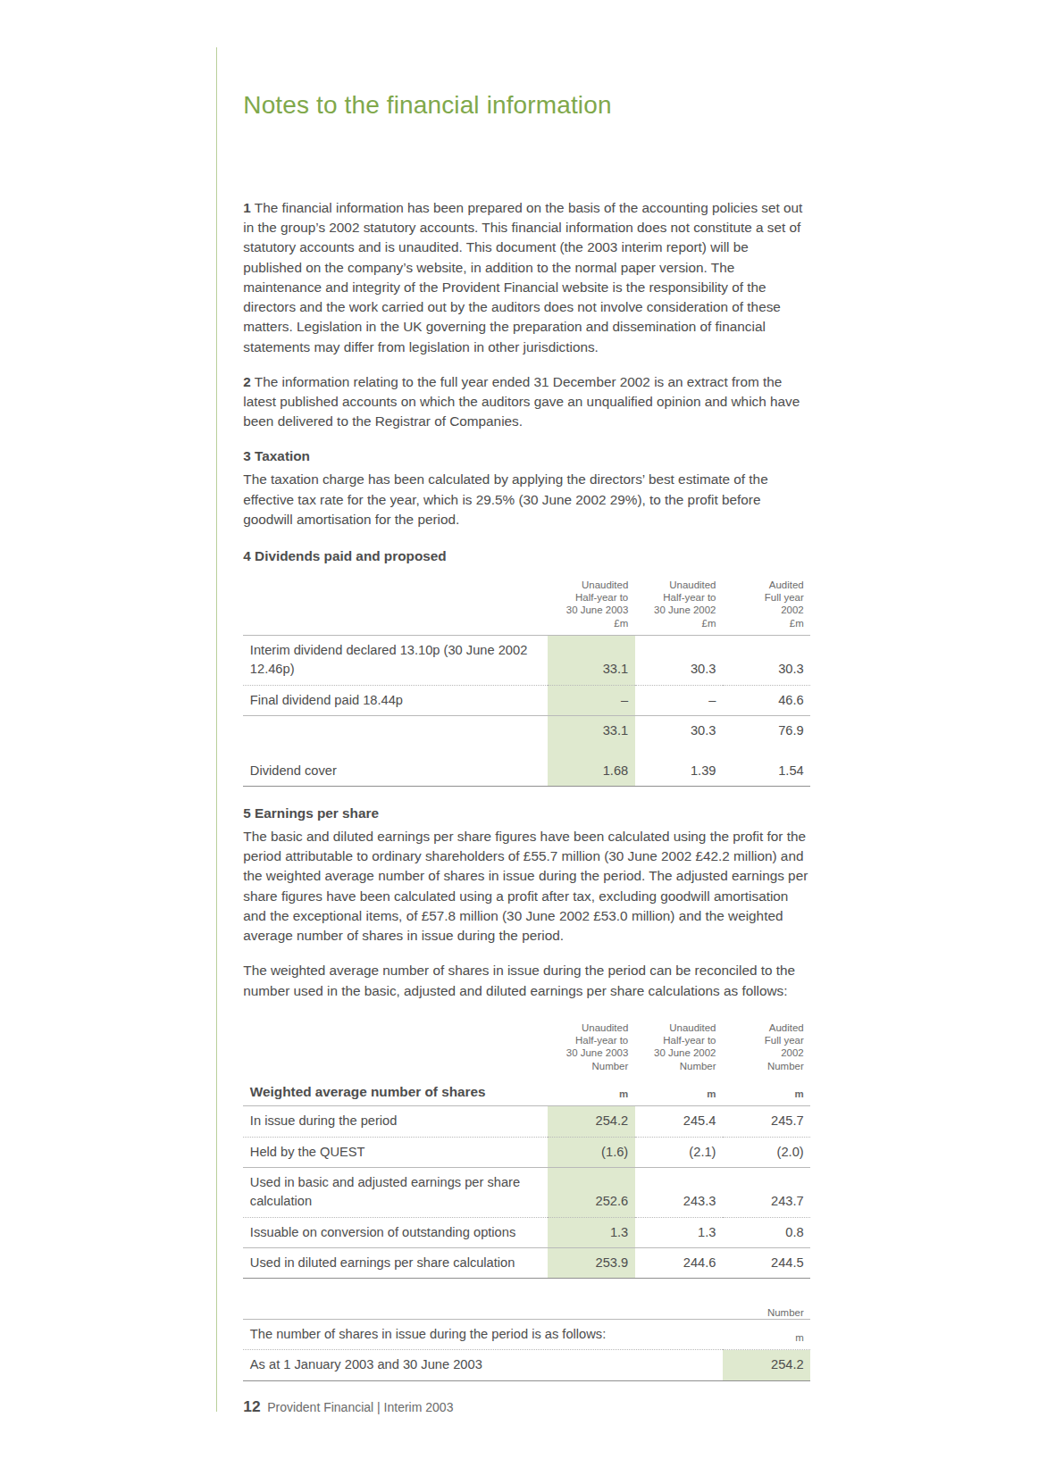Notes to the financial information
1 The financial information has been prepared on the basis of the accounting policies set out in the group’s 2002 statutory accounts. This financial information does not constitute a set of statutory accounts and is unaudited. This document (the 2003 interim report) will be published on the company’s website, in addition to the normal paper version. The maintenance and integrity of the Provident Financial website is the responsibility of the directors and the work carried out by the auditors does not involve consideration of these matters. Legislation in the UK governing the preparation and dissemination of financial statements may differ from legislation in other jurisdictions.
2 The information relating to the full year ended 31 December 2002 is an extract from the latest published accounts on which the auditors gave an unqualified opinion and which have been delivered to the Registrar of Companies.
3 Taxation
The taxation charge has been calculated by applying the directors’ best estimate of the effective tax rate for the year, which is 29.5% (30 June 2002 29%), to the profit before goodwill amortisation for the period.
4 Dividends paid and proposed
| | Unaudited Half-year to 30 June 2003 £m | Unaudited Half-year to 30 June 2002 £m | Audited Full year 2002 £m |
| Interim dividend declared 13.10p (30 June 2002 12.46p) | 33.1 | 30.3 | 30.3 |
| Final dividend paid 18.44p | – | – | 46.6 |
| | 33.1 | 30.3 | 76.9 |
| Dividend cover | 1.68 | 1.39 | 1.54 |
5 Earnings per share
The basic and diluted earnings per share figures have been calculated using the profit for the period attributable to ordinary shareholders of £55.7 million (30 June 2002 £42.2 million) and the weighted average number of shares in issue during the period. The adjusted earnings per share figures have been calculated using a profit after tax, excluding goodwill amortisation and the exceptional items, of £57.8 million (30 June 2002 £53.0 million) and the weighted average number of shares in issue during the period.
The weighted average number of shares in issue during the period can be reconciled to the number used in the basic, adjusted and diluted earnings per share calculations as follows:
| | Unaudited Half-year to 30 June 2003 Number | Unaudited Half-year to 30 June 2002 Number | Audited Full year 2002 Number |
| Weighted average number of shares | m | m | m |
| In issue during the period | 254.2 | 245.4 | 245.7 |
| Held by the QUEST | (1.6) | (2.1) | (2.0) |
| Used in basic and adjusted earnings per share calculation | 252.6 | 243.3 | 243.7 |
| Issuable on conversion of outstanding options | 1.3 | 1.3 | 0.8 |
| Used in diluted earnings per share calculation | 253.9 | 244.6 | 244.5 |
| | Number |
| The number of shares in issue during the period is as follows: | m |
| As at 1 January 2003 and 30 June 2003 | 254.2 |
12 Provident Financial | Interim 2003